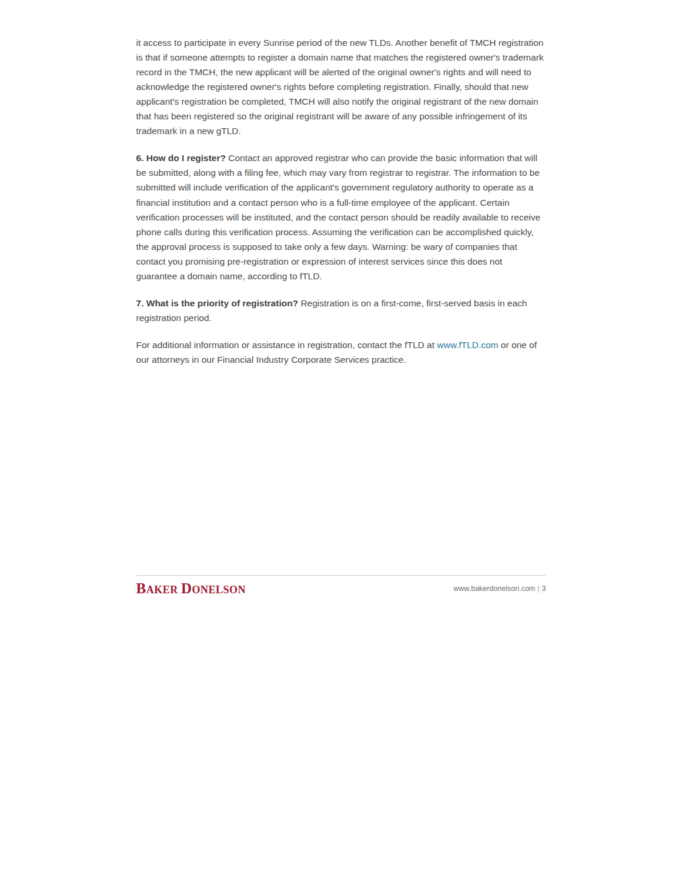it access to participate in every Sunrise period of the new TLDs. Another benefit of TMCH registration is that if someone attempts to register a domain name that matches the registered owner's trademark record in the TMCH, the new applicant will be alerted of the original owner's rights and will need to acknowledge the registered owner's rights before completing registration. Finally, should that new applicant's registration be completed, TMCH will also notify the original registrant of the new domain that has been registered so the original registrant will be aware of any possible infringement of its trademark in a new gTLD.
6. How do I register? Contact an approved registrar who can provide the basic information that will be submitted, along with a filing fee, which may vary from registrar to registrar. The information to be submitted will include verification of the applicant's government regulatory authority to operate as a financial institution and a contact person who is a full-time employee of the applicant. Certain verification processes will be instituted, and the contact person should be readily available to receive phone calls during this verification process. Assuming the verification can be accomplished quickly, the approval process is supposed to take only a few days. Warning: be wary of companies that contact you promising pre-registration or expression of interest services since this does not guarantee a domain name, according to fTLD.
7. What is the priority of registration? Registration is on a first-come, first-served basis in each registration period.
For additional information or assistance in registration, contact the fTLD at www.fTLD.com or one of our attorneys in our Financial Industry Corporate Services practice.
Baker Donelson
www.bakerdonelson.com|3